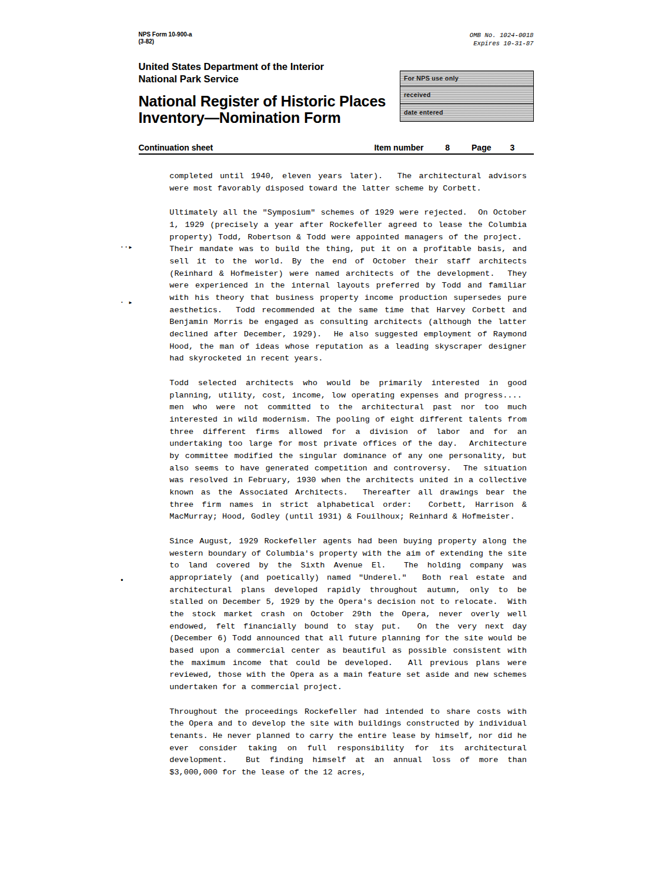NPS Form 10-900-a
(3-82)
OMB No. 1024-0018
Expires 10-31-87
United States Department of the Interior
National Park Service
National Register of Historic Places
Inventory—Nomination Form
For NPS use only
received
date entered
Continuation sheet
Item number
8
Page
3
··▸
· ▸
•
completed until 1940, eleven years later). The architectural advisors were most favorably disposed toward the latter scheme by Corbett.
Ultimately all the "Symposium" schemes of 1929 were rejected. On October 1, 1929 (precisely a year after Rockefeller agreed to lease the Columbia property) Todd, Robertson & Todd were appointed managers of the project. Their mandate was to build the thing, put it on a profitable basis, and sell it to the world. By the end of October their staff architects (Reinhard & Hofmeister) were named architects of the development. They were experienced in the internal layouts preferred by Todd and familiar with his theory that business property income production supersedes pure aesthetics. Todd recommended at the same time that Harvey Corbett and Benjamin Morris be engaged as consulting architects (although the latter declined after December, 1929). He also suggested employment of Raymond Hood, the man of ideas whose reputation as a leading skyscraper designer had skyrocketed in recent years.
Todd selected architects who would be primarily interested in good planning, utility, cost, income, low operating expenses and progress.... men who were not committed to the architectural past nor too much interested in wild modernism. The pooling of eight different talents from three different firms allowed for a division of labor and for an undertaking too large for most private offices of the day. Architecture by committee modified the singular dominance of any one personality, but also seems to have generated competition and controversy. The situation was resolved in February, 1930 when the architects united in a collective known as the Associated Architects. Thereafter all drawings bear the three firm names in strict alphabetical order: Corbett, Harrison & MacMurray; Hood, Godley (until 1931) & Fouilhoux; Reinhard & Hofmeister.
Since August, 1929 Rockefeller agents had been buying property along the western boundary of Columbia's property with the aim of extending the site to land covered by the Sixth Avenue El. The holding company was appropriately (and poetically) named "Underel." Both real estate and architectural plans developed rapidly throughout autumn, only to be stalled on December 5, 1929 by the Opera's decision not to relocate. With the stock market crash on October 29th the Opera, never overly well endowed, felt financially bound to stay put. On the very next day (December 6) Todd announced that all future planning for the site would be based upon a commercial center as beautiful as possible consistent with the maximum income that could be developed. All previous plans were reviewed, those with the Opera as a main feature set aside and new schemes undertaken for a commercial project.
Throughout the proceedings Rockefeller had intended to share costs with the Opera and to develop the site with buildings constructed by individual tenants. He never planned to carry the entire lease by himself, nor did he ever consider taking on full responsibility for its architectural development. But finding himself at an annual loss of more than $3,000,000 for the lease of the 12 acres,